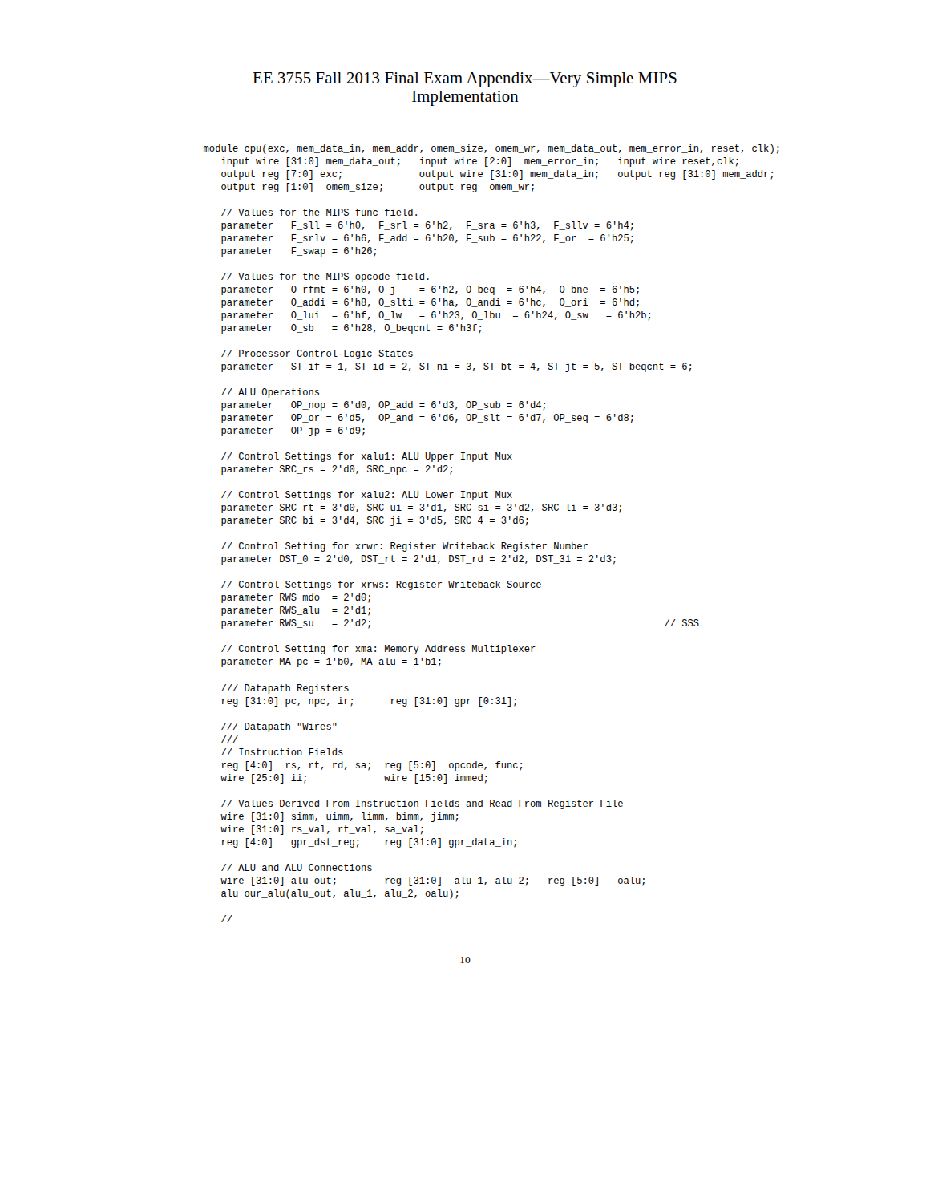EE 3755 Fall 2013 Final Exam Appendix—Very Simple MIPS Implementation
module cpu(exc, mem_data_in, mem_addr, omem_size, omem_wr, mem_data_out, mem_error_in, reset, clk);
   input wire [31:0] mem_data_out;   input wire [2:0]  mem_error_in;   input wire reset,clk;
   output reg [7:0] exc;             output wire [31:0] mem_data_in;   output reg [31:0] mem_addr;
   output reg [1:0]  omem_size;      output reg  omem_wr;

   // Values for the MIPS func field.
   parameter   F_sll = 6'h0,  F_srl = 6'h2,  F_sra = 6'h3,  F_sllv = 6'h4;
   parameter   F_srlv = 6'h6, F_add = 6'h20, F_sub = 6'h22, F_or  = 6'h25;
   parameter   F_swap = 6'h26;

   // Values for the MIPS opcode field.
   parameter   O_rfmt = 6'h0, O_j    = 6'h2, O_beq  = 6'h4,  O_bne  = 6'h5;
   parameter   O_addi = 6'h8, O_slti = 6'ha, O_andi = 6'hc,  O_ori  = 6'hd;
   parameter   O_lui  = 6'hf, O_lw   = 6'h23, O_lbu  = 6'h24, O_sw   = 6'h2b;
   parameter   O_sb   = 6'h28, O_beqcnt = 6'h3f;

   // Processor Control-Logic States
   parameter   ST_if = 1, ST_id = 2, ST_ni = 3, ST_bt = 4, ST_jt = 5, ST_beqcnt = 6;

   // ALU Operations
   parameter   OP_nop = 6'd0, OP_add = 6'd3, OP_sub = 6'd4;
   parameter   OP_or = 6'd5,  OP_and = 6'd6, OP_slt = 6'd7, OP_seq = 6'd8;
   parameter   OP_jp = 6'd9;

   // Control Settings for xalu1: ALU Upper Input Mux
   parameter SRC_rs = 2'd0, SRC_npc = 2'd2;

   // Control Settings for xalu2: ALU Lower Input Mux
   parameter SRC_rt = 3'd0, SRC_ui = 3'd1, SRC_si = 3'd2, SRC_li = 3'd3;
   parameter SRC_bi = 3'd4, SRC_ji = 3'd5, SRC_4 = 3'd6;

   // Control Setting for xrwr: Register Writeback Register Number
   parameter DST_0 = 2'd0, DST_rt = 2'd1, DST_rd = 2'd2, DST_31 = 2'd3;

   // Control Settings for xrws: Register Writeback Source
   parameter RWS_mdo  = 2'd0;
   parameter RWS_alu  = 2'd1;
   parameter RWS_su   = 2'd2;                                                  // SSS

   // Control Setting for xma: Memory Address Multiplexer
   parameter MA_pc = 1'b0, MA_alu = 1'b1;

   /// Datapath Registers
   reg [31:0] pc, npc, ir;      reg [31:0] gpr [0:31];

   /// Datapath "Wires"
   ///
   // Instruction Fields
   reg [4:0]  rs, rt, rd, sa;  reg [5:0]  opcode, func;
   wire [25:0] ii;             wire [15:0] immed;

   // Values Derived From Instruction Fields and Read From Register File
   wire [31:0] simm, uimm, limm, bimm, jimm;
   wire [31:0] rs_val, rt_val, sa_val;
   reg [4:0]   gpr_dst_reg;    reg [31:0] gpr_data_in;

   // ALU and ALU Connections
   wire [31:0] alu_out;        reg [31:0]  alu_1, alu_2;   reg [5:0]   oalu;
   alu our_alu(alu_out, alu_1, alu_2, oalu);

   //
10